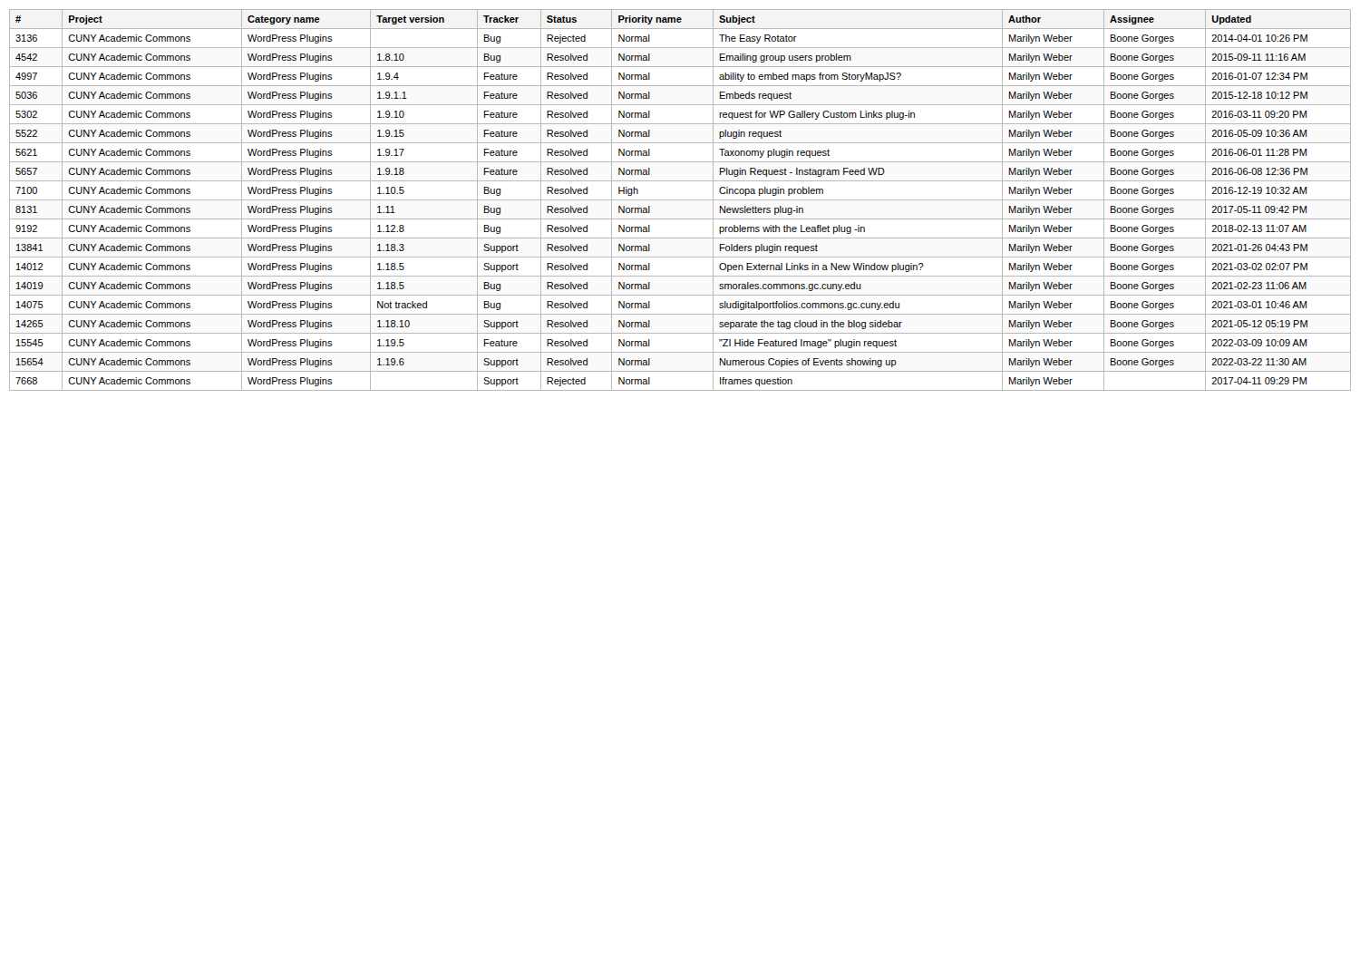| # | Project | Category name | Target version | Tracker | Status | Priority name | Subject | Author | Assignee | Updated |
| --- | --- | --- | --- | --- | --- | --- | --- | --- | --- | --- |
| 3136 | CUNY Academic Commons | WordPress Plugins | | Bug | Rejected | Normal | The Easy Rotator | Marilyn Weber | Boone Gorges | 2014-04-01 10:26 PM |
| 4542 | CUNY Academic Commons | WordPress Plugins | 1.8.10 | Bug | Resolved | Normal | Emailing group users problem | Marilyn Weber | Boone Gorges | 2015-09-11 11:16 AM |
| 4997 | CUNY Academic Commons | WordPress Plugins | 1.9.4 | Feature | Resolved | Normal | ability to embed maps from StoryMapJS? | Marilyn Weber | Boone Gorges | 2016-01-07 12:34 PM |
| 5036 | CUNY Academic Commons | WordPress Plugins | 1.9.1.1 | Feature | Resolved | Normal | Embeds request | Marilyn Weber | Boone Gorges | 2015-12-18 10:12 PM |
| 5302 | CUNY Academic Commons | WordPress Plugins | 1.9.10 | Feature | Resolved | Normal | request for WP Gallery Custom Links plug-in | Marilyn Weber | Boone Gorges | 2016-03-11 09:20 PM |
| 5522 | CUNY Academic Commons | WordPress Plugins | 1.9.15 | Feature | Resolved | Normal | plugin request | Marilyn Weber | Boone Gorges | 2016-05-09 10:36 AM |
| 5621 | CUNY Academic Commons | WordPress Plugins | 1.9.17 | Feature | Resolved | Normal | Taxonomy plugin request | Marilyn Weber | Boone Gorges | 2016-06-01 11:28 PM |
| 5657 | CUNY Academic Commons | WordPress Plugins | 1.9.18 | Feature | Resolved | Normal | Plugin Request - Instagram Feed WD | Marilyn Weber | Boone Gorges | 2016-06-08 12:36 PM |
| 7100 | CUNY Academic Commons | WordPress Plugins | 1.10.5 | Bug | Resolved | High | Cincopa plugin problem | Marilyn Weber | Boone Gorges | 2016-12-19 10:32 AM |
| 8131 | CUNY Academic Commons | WordPress Plugins | 1.11 | Bug | Resolved | Normal | Newsletters plug-in | Marilyn Weber | Boone Gorges | 2017-05-11 09:42 PM |
| 9192 | CUNY Academic Commons | WordPress Plugins | 1.12.8 | Bug | Resolved | Normal | problems with the Leaflet plug -in | Marilyn Weber | Boone Gorges | 2018-02-13 11:07 AM |
| 13841 | CUNY Academic Commons | WordPress Plugins | 1.18.3 | Support | Resolved | Normal | Folders plugin request | Marilyn Weber | Boone Gorges | 2021-01-26 04:43 PM |
| 14012 | CUNY Academic Commons | WordPress Plugins | 1.18.5 | Support | Resolved | Normal | Open External Links in a New Window plugin? | Marilyn Weber | Boone Gorges | 2021-03-02 02:07 PM |
| 14019 | CUNY Academic Commons | WordPress Plugins | 1.18.5 | Bug | Resolved | Normal | smorales.commons.gc.cuny.edu | Marilyn Weber | Boone Gorges | 2021-02-23 11:06 AM |
| 14075 | CUNY Academic Commons | WordPress Plugins | Not tracked | Bug | Resolved | Normal | sludigitalportfolios.commons.gc.cuny.edu | Marilyn Weber | Boone Gorges | 2021-03-01 10:46 AM |
| 14265 | CUNY Academic Commons | WordPress Plugins | 1.18.10 | Support | Resolved | Normal | separate the tag cloud in the blog sidebar | Marilyn Weber | Boone Gorges | 2021-05-12 05:19 PM |
| 15545 | CUNY Academic Commons | WordPress Plugins | 1.19.5 | Feature | Resolved | Normal | "ZI Hide Featured Image" plugin request | Marilyn Weber | Boone Gorges | 2022-03-09 10:09 AM |
| 15654 | CUNY Academic Commons | WordPress Plugins | 1.19.6 | Support | Resolved | Normal | Numerous Copies of Events showing up | Marilyn Weber | Boone Gorges | 2022-03-22 11:30 AM |
| 7668 | CUNY Academic Commons | WordPress Plugins | | Support | Rejected | Normal | Iframes question | Marilyn Weber | | 2017-04-11 09:29 PM |